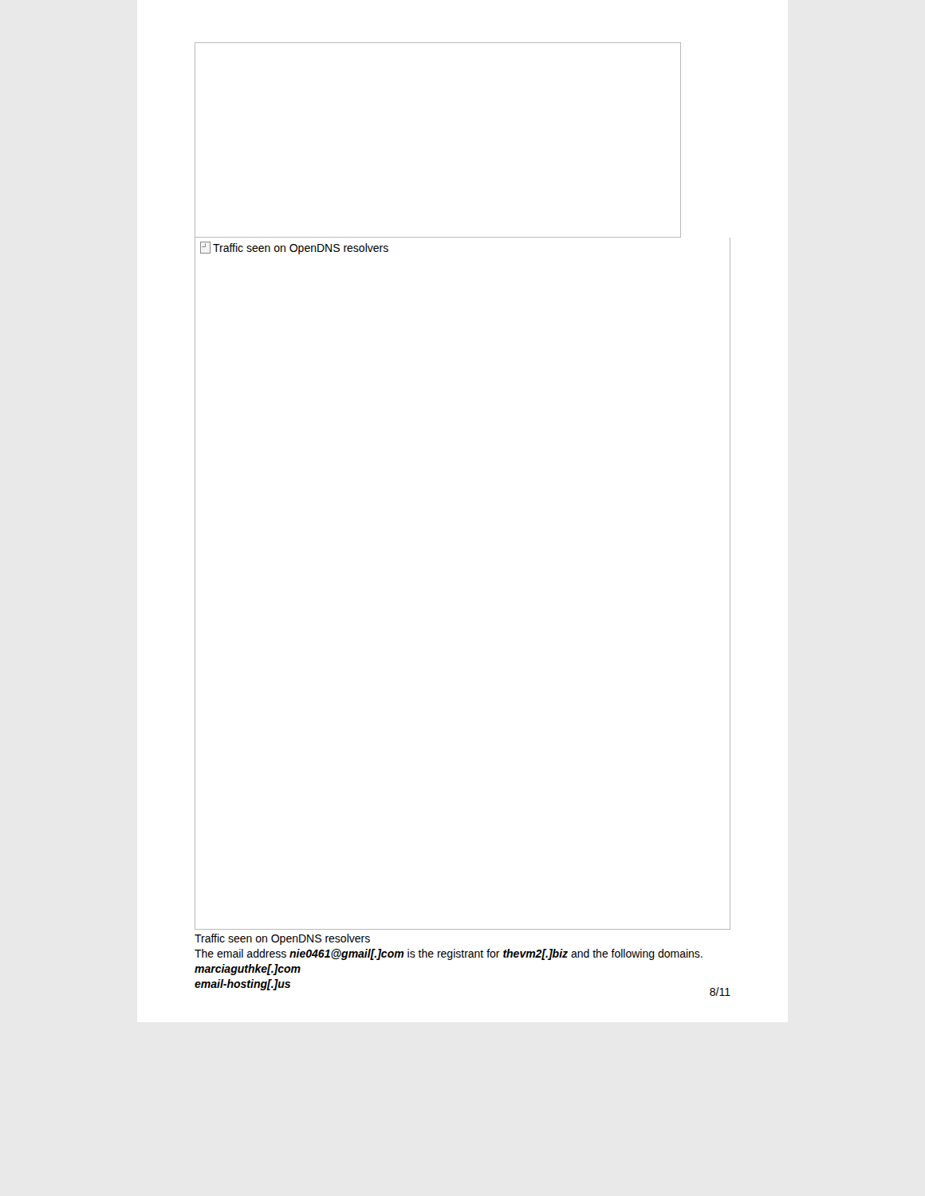Traffic seen on OpenDNS resolvers
Traffic seen on OpenDNS resolvers
The email address nie0461@gmail[.]com is the registrant for thevm2[.]biz and the following domains.
marciaguthke[.]com
email-hosting[.]us
8/11